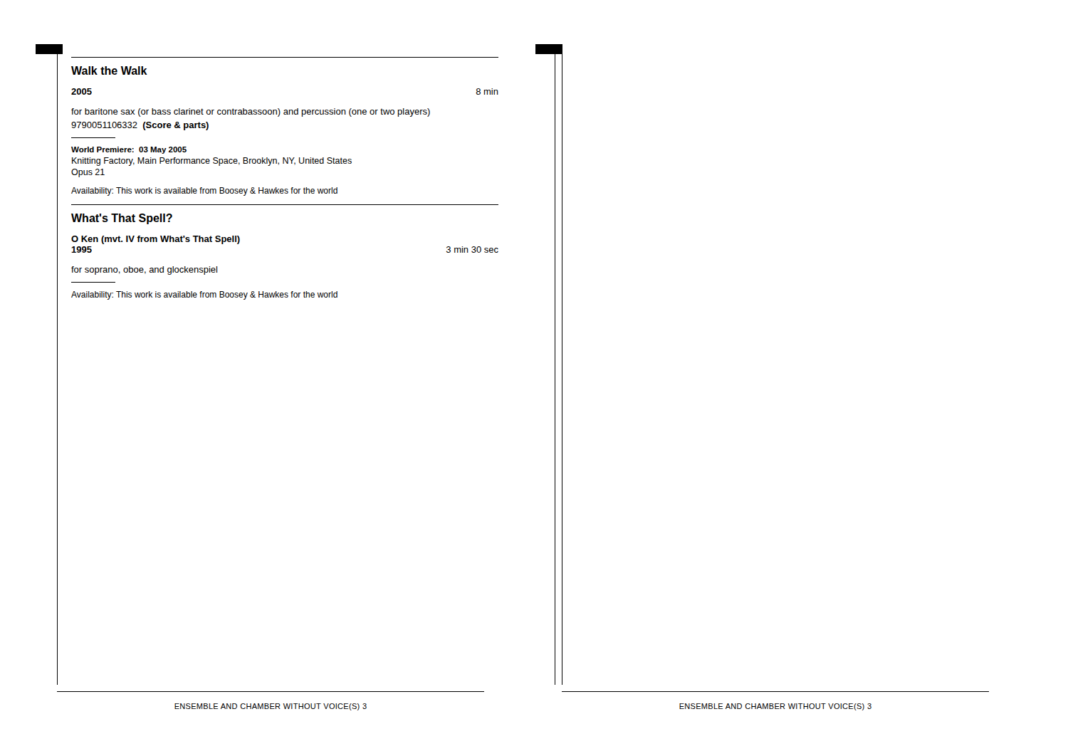Walk the Walk
2005 8 min
for baritone sax (or bass clarinet or contrabassoon) and percussion (one or two players)
9790051106332 (Score & parts)
World Premiere: 03 May 2005
Knitting Factory, Main Performance Space, Brooklyn, NY, United States
Opus 21
Availability: This work is available from Boosey & Hawkes for the world
What's That Spell?
O Ken (mvt. IV from What's That Spell)
1995 3 min 30 sec
for soprano, oboe, and glockenspiel
Availability: This work is available from Boosey & Hawkes for the world
ENSEMBLE AND CHAMBER WITHOUT VOICE(S) 3
ENSEMBLE AND CHAMBER WITHOUT VOICE(S) 3